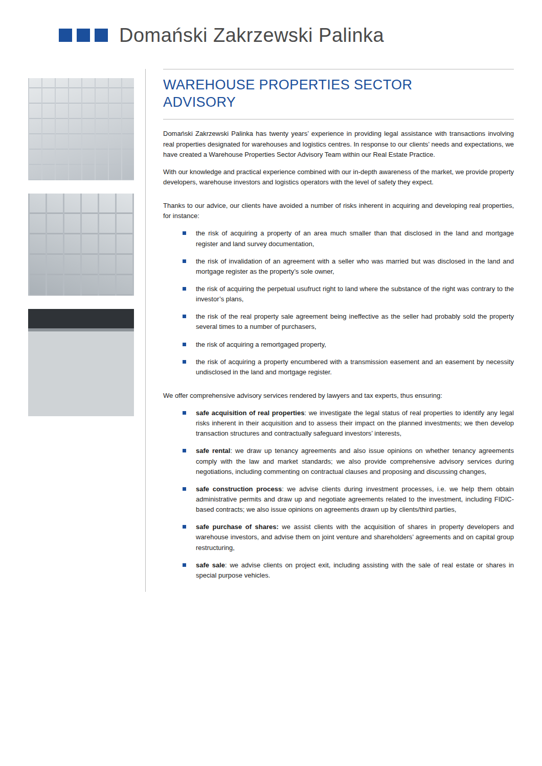Domański Zakrzewski Palinka
Warehouse Properties SectorAdvisory
Domański Zakrzewski Palinka has twenty years’ experience in providing legal assistance with transactions involving real properties designated for warehouses and logistics centres. In response to our clients’ needs and expectations, we have created a Warehouse Properties Sector Advisory Team within our Real Estate Practice.
With our knowledge and practical experience combined with our in-depth awareness of the market, we provide property developers, warehouse investors and logistics operators with the level of safety they expect.
Thanks to our advice, our clients have avoided a number of risks inherent in acquiring and developing real properties, for instance:
the risk of acquiring a property of an area much smaller than that disclosed in the land and mortgage register and land survey documentation,
the risk of invalidation of an agreement with a seller who was married but was disclosed in the land and mortgage register as the property’s sole owner,
the risk of acquiring the perpetual usufruct right to land where the substance of the right was contrary to the investor’s plans,
the risk of the real property sale agreement being ineffective as the seller had probably sold the property several times to a number of purchasers,
the risk of acquiring a remortgaged property,
the risk of acquiring a property encumbered with a transmission easement and an easement by necessity undisclosed in the land and mortgage register.
We offer comprehensive advisory services rendered by lawyers and tax experts, thus ensuring:
safe acquisition of real properties: we investigate the legal status of real properties to identify any legal risks inherent in their acquisition and to assess their impact on the planned investments; we then develop transaction structures and contractually safeguard investors’ interests,
safe rental: we draw up tenancy agreements and also issue opinions on whether tenancy agreements comply with the law and market standards; we also provide comprehensive advisory services during negotiations, including commenting on contractual clauses and proposing and discussing changes,
safe construction process: we advise clients during investment processes, i.e. we help them obtain administrative permits and draw up and negotiate agreements related to the investment, including FIDIC-based contracts; we also issue opinions on agreements drawn up by clients/third parties,
safe purchase of shares: we assist clients with the acquisition of shares in property developers and warehouse investors, and advise them on joint venture and shareholders’ agreements and on capital group restructuring,
safe sale: we advise clients on project exit, including assisting with the sale of real estate or shares in special purpose vehicles.